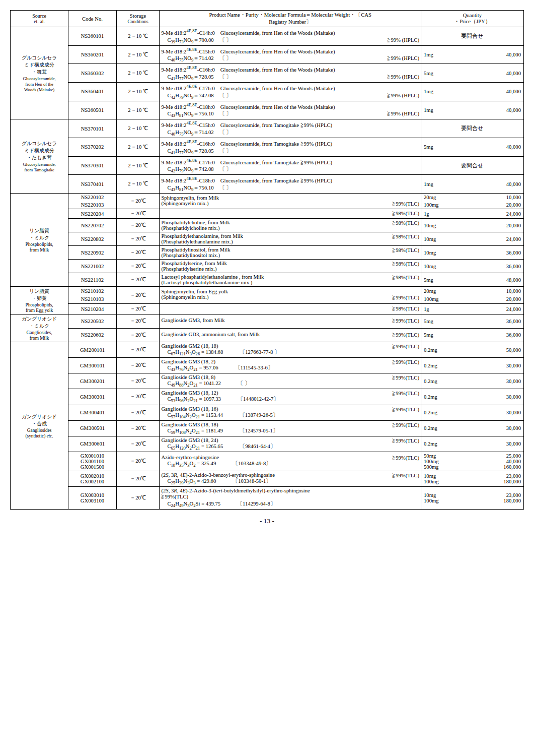| Source et. al. | Code No. | Storage Conditions | Product Name・Purity・Molecular Formula＝Molecular Weight・〔CAS Registry Number〕 | Quantity ・Price（JPY） |
| --- | --- | --- | --- | --- |
| グルコシルセラ ミド構成成分 ・舞茸 Glucosylceramide, from Hen of the Woods (Maitake) | NS360101 | 2－10 ℃ | 9-Me d18:2 4E,8E -C14h:0 Glucosylceramide, from Hen of the Woods (Maitake) C 39 H 73 NO 9 ＝700.00 〔 〕 ≧99% (HPLC) | 要問合せ |
| NS360201 | 2－10 ℃ | 9-Me d18:2 4E,8E -C15h:0 Glucosylceramide, from Hen of the Woods (Maitake) C 40 H 75 NO 9 ＝714.02 〔 〕 ≧99% (HPLC) | / 1mg / 40,000 / |
| NS360302 | 2－10 ℃ | 9-Me d18:2 4E,8E -C16h:0 Glucosylceramide, from Hen of the Woods (Maitake) C 41 H 77 NO 9 ＝728.05 〔 〕 ≧99% (HPLC) | / 5mg / 40,000 / |
| NS360401 | 2－10 ℃ | 9-Me d18:2 4E,8E -C17h:0 Glucosylceramide, from Hen of the Woods (Maitake) C 42 H 79 NO 9 ＝742.08 〔 〕 ≧99% (HPLC) | / 1mg / 40,000 / |
| NS360501 | 2－10 ℃ | 9-Me d18:2 4E,8E -C18h:0 Glucosylceramide, from Hen of the Woods (Maitake) C 43 H 81 NO 9 ＝756.10 〔 〕 ≧99% (HPLC) | / 1mg / 40,000 / |
| グルコシルセラ ミド構成成分 ・たもぎ茸 Glucosylceramide, from Tamogitake | NS370101 | 2－10 ℃ | 9-Me d18:2 4E,8E -C15h:0 Glucosylceramide, from Tamogitake ≧99% (HPLC) C 40 H 75 NO 9 ＝714.02 〔 〕 | 要問合せ |
| NS370202 | 2－10 ℃ | 9-Me d18:2 4E,8E -C16h:0 Glucosylceramide, from Tamogitake ≧99% (HPLC) C 41 H 77 NO 9 ＝728.05 〔 〕 | / 5mg / 40,000 / |
| NS370301 | 2－10 ℃ | 9-Me d18:2 4E,8E -C17h:0 Glucosylceramide, from Tamogitake ≧99% (HPLC) C 42 H 79 NO 9 ＝742.08 〔 〕 | 要問合せ |
| NS370401 | 2－10 ℃ | 9-Me d18:2 4E,8E -C18h:0 Glucosylceramide, from Tamogitake ≧99% (HPLC) C 43 H 81 NO 9 ＝756.10 〔 〕 | / 1mg / 40,000 / |
| リン脂質 ・ミルク Phospholipids, from Milk | NS220102 | －20℃ | Sphingomyelin, from Milk (Sphingomyelin mix.) ≧99%(TLC) | / 20mg / 10,000 / |
| NS220103 | / 100mg / 20,000 / |
| NS220204 | －20℃ | ≧98%(TLC) | / 1g / 24,000 / |
| NS220702 | －20℃ | Phosphatidylcholine, from Milk ≧98%(TLC) (Phosphatidylcholine mix.) | / 10mg / 20,000 / |
| NS220802 | －20℃ | Phosphatidylethanolamine, from Milk ≧98%(TLC) (Phosphatidylethanolamine mix.) | / 10mg / 24,000 / |
| NS220902 | －20℃ | Phosphatidylinositol, from Milk ≧98%(TLC) (Phosphatidylinositol mix.) | / 10mg / 36,000 / |
| NS221002 | －20℃ | Phosphatidylserine, from Milk ≧98%(TLC) (Phosphatidylserine mix.) | / 10mg / 36,000 / |
| NS221102 | －20℃ | Lactosyl phosphatidylethanolamine , from Milk ≧98%(TLC) (Lactosyl phosphatidylethanolamine mix.) | / 5mg / 48,000 / |
| リン脂質 ・卵黄 Phospholipids, from Egg yolk | NS210102 | －20℃ | Sphingomyelin, from Egg yolk (Sphingomyelin mix.) ≧99%(TLC) | / 20mg / 10,000 / |
| NS210103 | / 100mg / 20,000 / |
| NS210204 | －20℃ | ≧98%(TLC) | / 1g / 24,000 / |
| ガングリオシド ・ミルク Gangliosides, from Milk | NS220502 | －20℃ | Ganglioside GM3, from Milk ≧99%(TLC) | / 5mg / 36,000 / |
| NS220602 | －20℃ | Ganglioside GD3, ammonium salt, from Milk ≧99%(TLC) | / 5mg / 36,000 / |
| ガングリオシド ・合成 Gangliosides (synthetic) etc. | GM200101 | －20℃ | Ganglioside GM2 (18, 18) ≧99%(TLC) C 67 H 121 N 3 O 26 = 1384.68 〔127663-77-8 〕 | / 0.2mg / 50,000 / |
| GM300101 | －20℃ | Ganglioside GM3 (18, 2) ≧99%(TLC) C 43 H 76 N 2 O 21 = 957.06 〔111545-33-6〕 | / 0.2mg / 30,000 / |
| GM300201 | －20℃ | Ganglioside GM3 (18, 8) ≧99%(TLC) C 49 H 88 N 2 O 21 = 1041.22 〔 〕 | / 0.2mg / 30,000 / |
| GM300301 | －20℃ | Ganglioside GM3 (18, 12) ≧99%(TLC) C 53 H 96 N 2 O 21 = 1097.33 〔1448012-42-7〕 | / 0.2mg / 30,000 / |
| GM300401 | －20℃ | Ganglioside GM3 (18, 16) ≧99%(TLC) C 57 H 104 N 2 O 21 = 1153.44 〔138749-26-5〕 | / 0.2mg / 30,000 / |
| GM300501 | －20℃ | Ganglioside GM3 (18, 18) ≧99%(TLC) C 59 H 108 N 2 O 21 = 1181.49 〔124579-05-1〕 | / 0.2mg / 30,000 / |
| GM300601 | －20℃ | Ganglioside GM3 (18, 24) ≧99%(TLC) C 65 H 120 N 2 O 21 = 1265.65 〔98461-64-4〕 | / 0.2mg / 30,000 / |
| GX001010 GX001100 GX001500 | －20℃ | Azido-erythro-sphingosine ≧99%(TLC) C 18 H 35 N 3 O 2 = 325.49 〔103348-49-8〕 | / 50mg / 25,000 / / 100mg / 40,000 / / 500mg / 160,000 / |
| GX002010 GX002100 | －20℃ | (2 S , 3 R , 4 E )-2-Azido-3-benzoyl-erythro-sphingosine ≧99%(TLC) C 25 H 39 N 3 O 3 = 429.60 〔103348-50-1〕 | / 10mg / 23,000 / / 100mg / 180,000 / |
| GX003010 GX003100 | －20℃ | (2 S , 3 R , 4 E )-2-Azido-3-( tert -butyldimethylsilyl)-erythro-sphingosine ≧99%(TLC) C 24 H 49 N 3 O 2 Si = 439.75 〔114299-64-8〕 | / 10mg / 23,000 / / 100mg / 180,000 / |
- 13 -